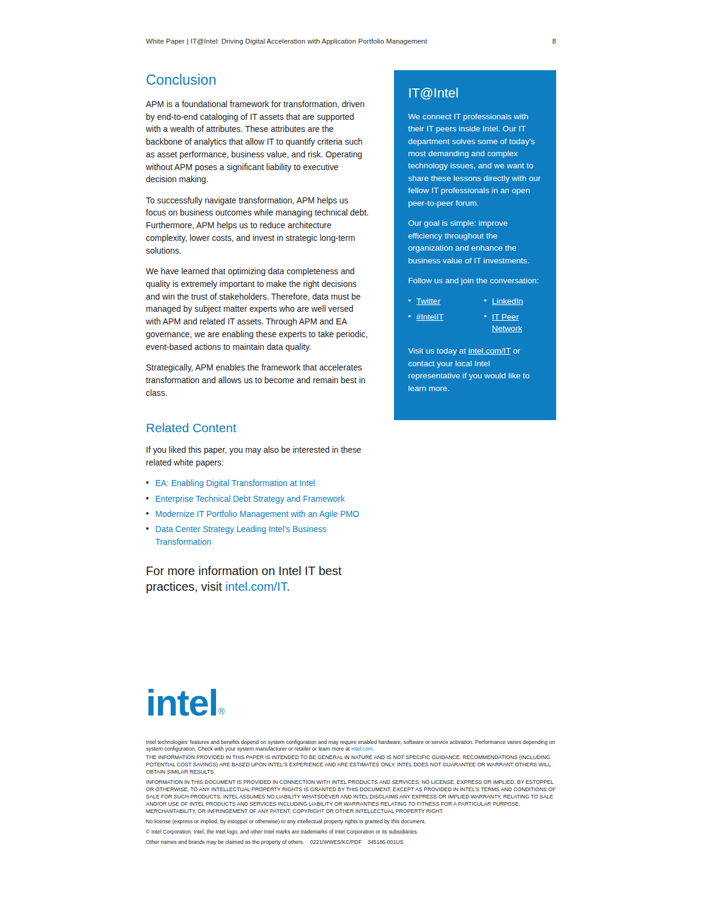White Paper | IT@Intel: Driving Digital Acceleration with Application Portfolio Management
8
Conclusion
APM is a foundational framework for transformation, driven by end-to-end cataloging of IT assets that are supported with a wealth of attributes. These attributes are the backbone of analytics that allow IT to quantify criteria such as asset performance, business value, and risk. Operating without APM poses a significant liability to executive decision making.
To successfully navigate transformation, APM helps us focus on business outcomes while managing technical debt. Furthermore, APM helps us to reduce architecture complexity, lower costs, and invest in strategic long-term solutions.
We have learned that optimizing data completeness and quality is extremely important to make the right decisions and win the trust of stakeholders. Therefore, data must be managed by subject matter experts who are well versed with APM and related IT assets. Through APM and EA governance, we are enabling these experts to take periodic, event-based actions to maintain data quality.
Strategically, APM enables the framework that accelerates transformation and allows us to become and remain best in class.
Related Content
If you liked this paper, you may also be interested in these related white papers:
EA: Enabling Digital Transformation at Intel
Enterprise Technical Debt Strategy and Framework
Modernize IT Portfolio Management with an Agile PMO
Data Center Strategy Leading Intel's Business Transformation
For more information on Intel IT best practices, visit intel.com/IT.
IT@Intel
We connect IT professionals with their IT peers inside Intel. Our IT department solves some of today's most demanding and complex technology issues, and we want to share these lessons directly with our fellow IT professionals in an open peer-to-peer forum.
Our goal is simple: improve efficiency throughout the organization and enhance the business value of IT investments.
Follow us and join the conversation:
Twitter
#IntelIT
LinkedIn
IT Peer Network
Visit us today at intel.com/IT or contact your local Intel representative if you would like to learn more.
intel®
Intel technologies' features and benefits depend on system configuration and may require enabled hardware, software or service activation. Performance varies depending on system configuration. Check with your system manufacturer or retailer or learn more at intel.com.
The information provided in this paper is intended to be general in nature and is not specific guidance. Recommendations (including potential cost savings) are based upon Intel's experience and are estimates only. Intel does not guarantee or warrant others will obtain similar results.
Information in this document is provided in connection with Intel products and services. No license, express or implied, by estoppel or otherwise, to any intellectual property rights is granted by this document. Except as provided in Intel's terms and conditions of sale for such products, Intel assumes no liability whatsoever and Intel disclaims any express or implied warranty, relating to sale and/or use of Intel products and services including liability or warranties relating to fitness for a particular purpose, merchantability, or infringement of any patent, copyright or other intellectual property right.
No license (express or implied, by estoppel or otherwise) to any intellectual property rights is granted by this document.
© Intel Corporation. Intel, the Intel logo, and other Intel marks are trademarks of Intel Corporation or its subsidiaries.
Other names and brands may be claimed as the property of others. 0221/WWES/KC/PDF 345186-001US